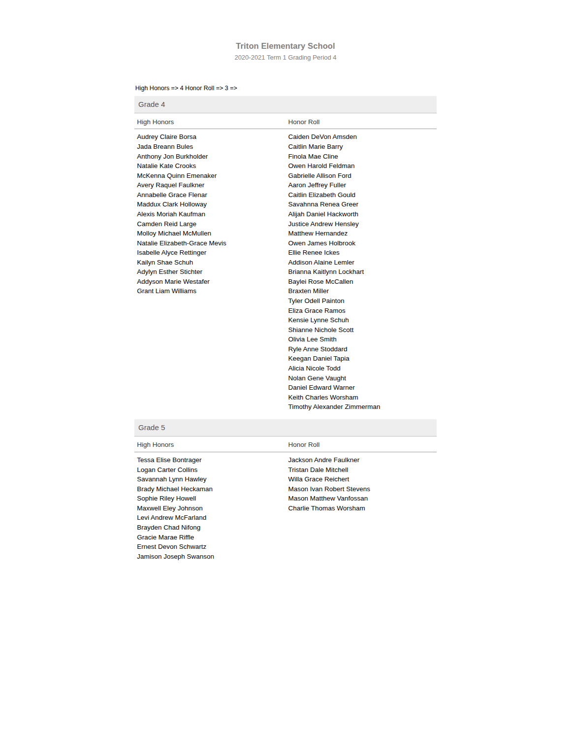Triton Elementary School
2020-2021 Term 1 Grading Period 4
High Honors => 4 Honor Roll => 3 =>
Grade 4
| High Honors | Honor Roll |
| --- | --- |
| Audrey Claire Borsa Jada Breann Bules Anthony Jon Burkholder Natalie Kate Crooks McKenna Quinn Emenaker Avery Raquel Faulkner Annabelle Grace Flenar Maddux Clark Holloway Alexis Moriah Kaufman Camden Reid Large Molloy Michael McMullen Natalie Elizabeth-Grace Mevis Isabelle Alyce Rettinger Kailyn Shae Schuh Adylyn Esther Stichter Addyson Marie Westafer Grant Liam Williams | Caiden DeVon Amsden Caitlin Marie Barry Finola Mae Cline Owen Harold Feldman Gabrielle Allison Ford Aaron Jeffrey Fuller Caitlin Elizabeth Gould Savahnna Renea Greer Alijah Daniel Hackworth Justice Andrew Hensley Matthew Hernandez Owen James Holbrook Ellie Renee Ickes Addison Alaine Lemler Brianna Kaitlynn Lockhart Baylei Rose McCallen Braxten Miller Tyler Odell Painton Eliza Grace Ramos Kensie Lynne Schuh Shianne Nichole Scott Olivia Lee Smith Ryle Anne Stoddard Keegan Daniel Tapia Alicia Nicole Todd Nolan Gene Vaught Daniel Edward Warner Keith Charles Worsham Timothy Alexander Zimmerman |
Grade 5
| High Honors | Honor Roll |
| --- | --- |
| Tessa Elise Bontrager Logan Carter Collins Savannah Lynn Hawley Brady Michael Heckaman Sophie Riley Howell Maxwell Eley Johnson Levi Andrew McFarland Brayden Chad Nifong Gracie Marae Riffle Ernest Devon Schwartz Jamison Joseph Swanson | Jackson Andre Faulkner Tristan Dale Mitchell Willa Grace Reichert Mason Ivan Robert Stevens Mason Matthew Vanfossan Charlie Thomas Worsham |